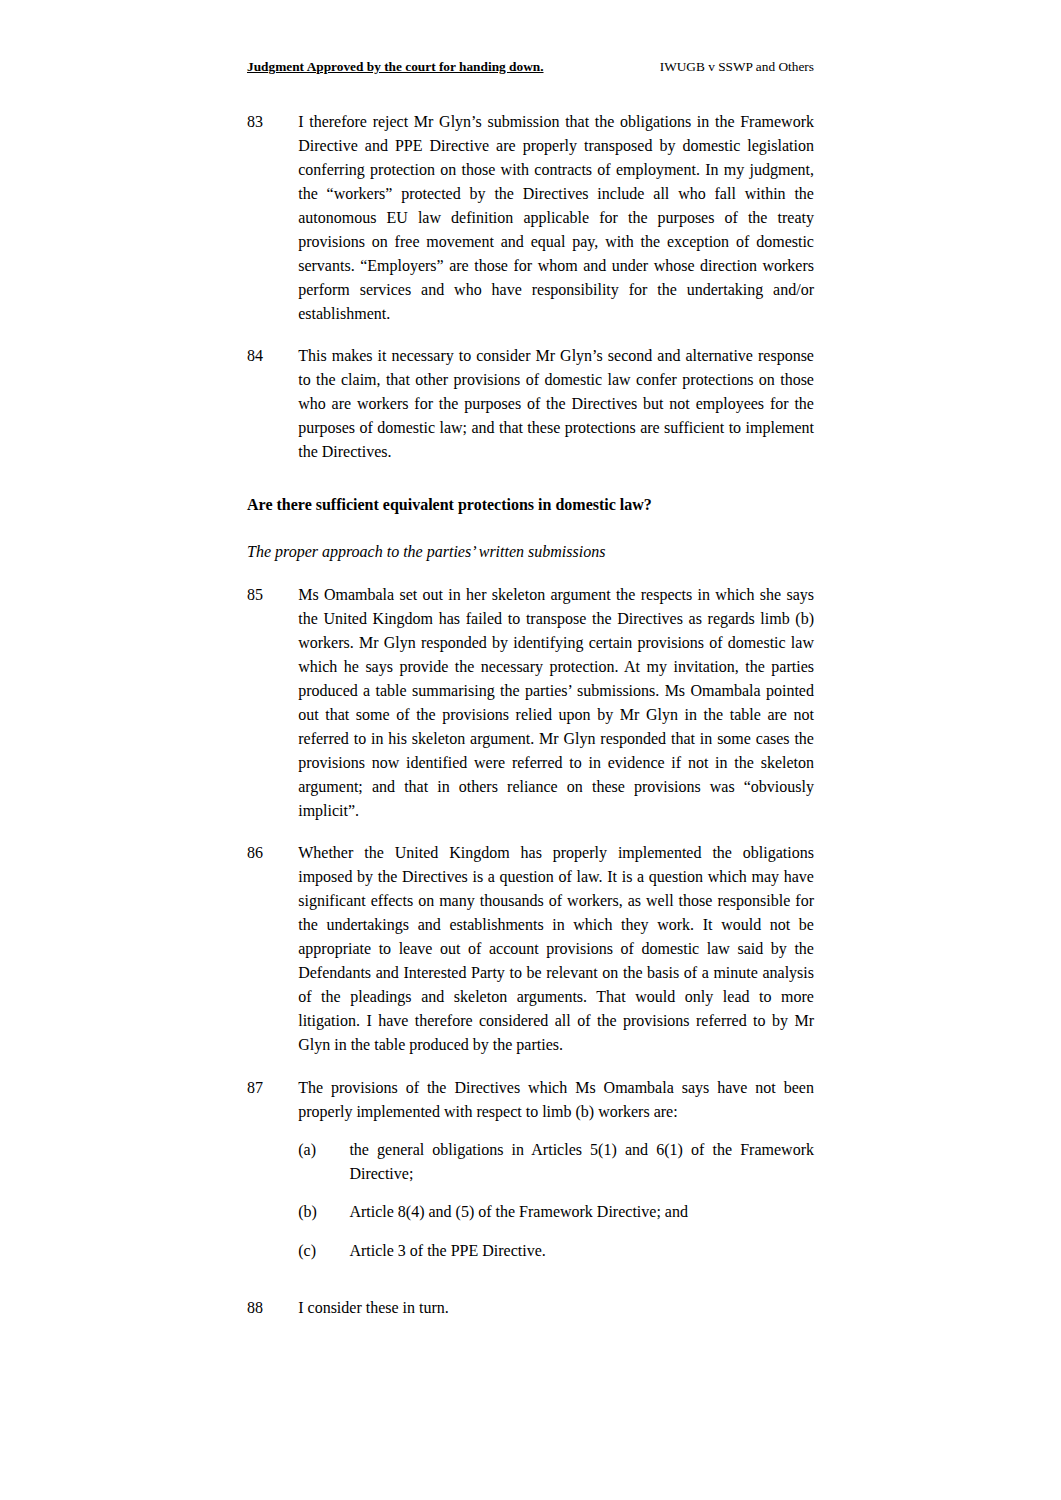Judgment Approved by the court for handing down. IWUGB v SSWP and Others
83 I therefore reject Mr Glyn’s submission that the obligations in the Framework Directive and PPE Directive are properly transposed by domestic legislation conferring protection on those with contracts of employment. In my judgment, the “workers” protected by the Directives include all who fall within the autonomous EU law definition applicable for the purposes of the treaty provisions on free movement and equal pay, with the exception of domestic servants. “Employers” are those for whom and under whose direction workers perform services and who have responsibility for the undertaking and/or establishment.
84 This makes it necessary to consider Mr Glyn’s second and alternative response to the claim, that other provisions of domestic law confer protections on those who are workers for the purposes of the Directives but not employees for the purposes of domestic law; and that these protections are sufficient to implement the Directives.
Are there sufficient equivalent protections in domestic law?
The proper approach to the parties’ written submissions
85 Ms Omambala set out in her skeleton argument the respects in which she says the United Kingdom has failed to transpose the Directives as regards limb (b) workers. Mr Glyn responded by identifying certain provisions of domestic law which he says provide the necessary protection. At my invitation, the parties produced a table summarising the parties’ submissions. Ms Omambala pointed out that some of the provisions relied upon by Mr Glyn in the table are not referred to in his skeleton argument. Mr Glyn responded that in some cases the provisions now identified were referred to in evidence if not in the skeleton argument; and that in others reliance on these provisions was “obviously implicit”.
86 Whether the United Kingdom has properly implemented the obligations imposed by the Directives is a question of law. It is a question which may have significant effects on many thousands of workers, as well those responsible for the undertakings and establishments in which they work. It would not be appropriate to leave out of account provisions of domestic law said by the Defendants and Interested Party to be relevant on the basis of a minute analysis of the pleadings and skeleton arguments. That would only lead to more litigation. I have therefore considered all of the provisions referred to by Mr Glyn in the table produced by the parties.
87 The provisions of the Directives which Ms Omambala says have not been properly implemented with respect to limb (b) workers are:
(a) the general obligations in Articles 5(1) and 6(1) of the Framework Directive;
(b) Article 8(4) and (5) of the Framework Directive; and
(c) Article 3 of the PPE Directive.
88 I consider these in turn.